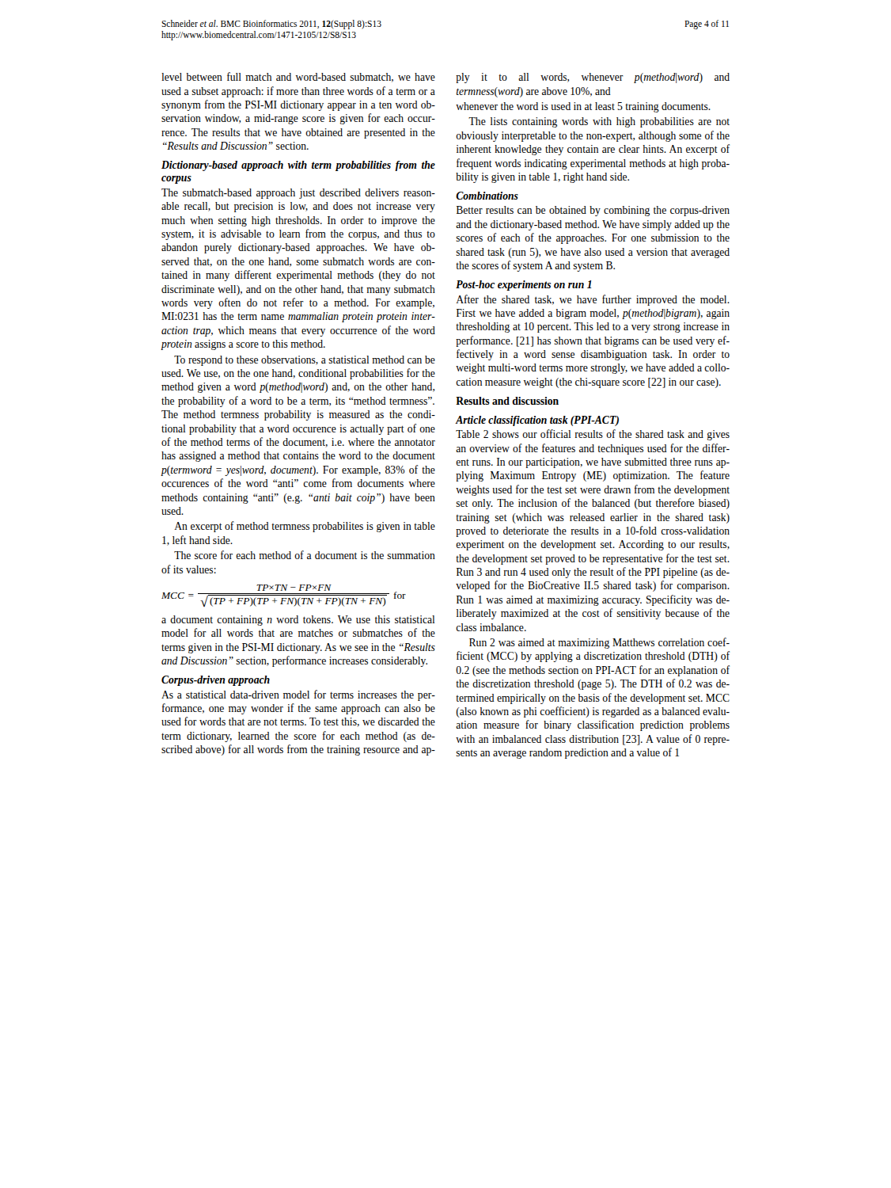Schneider et al. BMC Bioinformatics 2011, 12(Suppl 8):S13
http://www.biomedcentral.com/1471-2105/12/S8/S13
Page 4 of 11
level between full match and word-based submatch, we have used a subset approach: if more than three words of a term or a synonym from the PSI-MI dictionary appear in a ten word observation window, a mid-range score is given for each occurrence. The results that we have obtained are presented in the “Results and Discussion” section.
Dictionary-based approach with term probabilities from the corpus
The submatch-based approach just described delivers reasonable recall, but precision is low, and does not increase very much when setting high thresholds. In order to improve the system, it is advisable to learn from the corpus, and thus to abandon purely dictionary-based approaches. We have observed that, on the one hand, some submatch words are contained in many different experimental methods (they do not discriminate well), and on the other hand, that many submatch words very often do not refer to a method. For example, MI:0231 has the term name mammalian protein protein interaction trap, which means that every occurrence of the word protein assigns a score to this method.
To respond to these observations, a statistical method can be used. We use, on the one hand, conditional probabilities for the method given a word p(method|word) and, on the other hand, the probability of a word to be a term, its “method termness”. The method termness probability is measured as the conditional probability that a word occurence is actually part of one of the method terms of the document, i.e. where the annotator has assigned a method that contains the word to the document p(termword = yes|word, document). For example, 83% of the occurences of the word “anti” come from documents where methods containing “anti” (e.g. “anti bait coip”) have been used.
An excerpt of method termness probabilites is given in table 1, left hand side.
The score for each method of a document is the summation of its values:
MCC = TP×TN − FP×FN √(TP + FP)(TP + FN)(TN + FP)(TN + FN) for
a document containing n word tokens. We use this statistical model for all words that are matches or submatches of the terms given in the PSI-MI dictionary. As we see in the “Results and Discussion” section, performance increases considerably.
Corpus-driven approach
As a statistical data-driven model for terms increases the performance, one may wonder if the same approach can also be used for words that are not terms. To test this, we discarded the term dictionary, learned the score for each method (as described above) for all words from the training resource and apply it to all words, whenever p(method|word) and termness(word) are above 10%, and
whenever the word is used in at least 5 training documents.
The lists containing words with high probabilities are not obviously interpretable to the non-expert, although some of the inherent knowledge they contain are clear hints. An excerpt of frequent words indicating experimental methods at high probability is given in table 1, right hand side.
Combinations
Better results can be obtained by combining the corpus-driven and the dictionary-based method. We have simply added up the scores of each of the approaches. For one submission to the shared task (run 5), we have also used a version that averaged the scores of system A and system B.
Post-hoc experiments on run 1
After the shared task, we have further improved the model. First we have added a bigram model, p(method|bigram), again thresholding at 10 percent. This led to a very strong increase in performance. [21] has shown that bigrams can be used very effectively in a word sense disambiguation task. In order to weight multi-word terms more strongly, we have added a collocation measure weight (the chi-square score [22] in our case).
Results and discussion
Article classification task (PPI-ACT)
Table 2 shows our official results of the shared task and gives an overview of the features and techniques used for the different runs. In our participation, we have submitted three runs applying Maximum Entropy (ME) optimization. The feature weights used for the test set were drawn from the development set only. The inclusion of the balanced (but therefore biased) training set (which was released earlier in the shared task) proved to deteriorate the results in a 10-fold cross-validation experiment on the development set. According to our results, the development set proved to be representative for the test set. Run 3 and run 4 used only the result of the PPI pipeline (as developed for the BioCreative II.5 shared task) for comparison. Run 1 was aimed at maximizing accuracy. Specificity was deliberately maximized at the cost of sensitivity because of the class imbalance.
Run 2 was aimed at maximizing Matthews correlation coefficient (MCC) by applying a discretization threshold (DTH) of 0.2 (see the methods section on PPI-ACT for an explanation of the discretization threshold (page 5). The DTH of 0.2 was determined empirically on the basis of the development set. MCC (also known as phi coefficient) is regarded as a balanced evaluation measure for binary classification prediction problems with an imbalanced class distribution [23]. A value of 0 represents an average random prediction and a value of 1